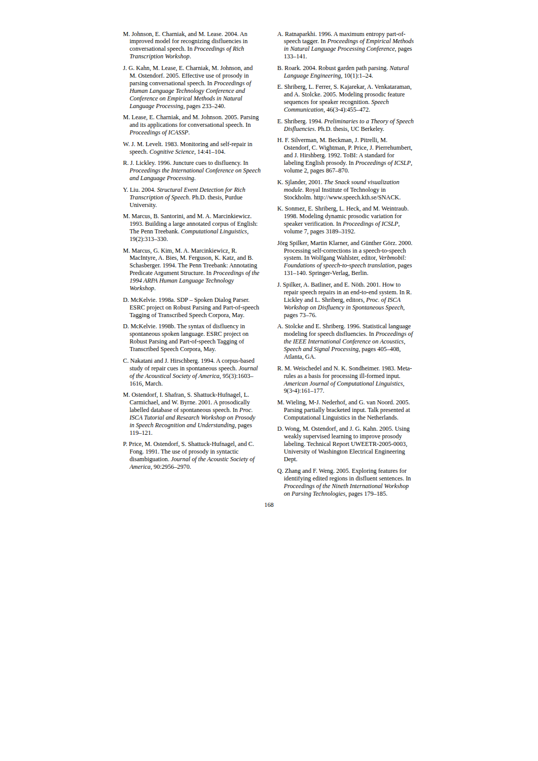M. Johnson, E. Charniak, and M. Lease. 2004. An improved model for recognizing disfluencies in conversational speech. In Proceedings of Rich Transcription Workshop.
J. G. Kahn, M. Lease, E. Charniak, M. Johnson, and M. Ostendorf. 2005. Effective use of prosody in parsing conversational speech. In Proceedings of Human Language Technology Conference and Conference on Empirical Methods in Natural Language Processing, pages 233–240.
M. Lease, E. Charniak, and M. Johnson. 2005. Parsing and its applications for conversational speech. In Proceedings of ICASSP.
W. J. M. Levelt. 1983. Monitoring and self-repair in speech. Cognitive Science, 14:41–104.
R. J. Lickley. 1996. Juncture cues to disfluency. In Proceedings the International Conference on Speech and Language Processing.
Y. Liu. 2004. Structural Event Detection for Rich Transcription of Speech. Ph.D. thesis, Purdue University.
M. Marcus, B. Santorini, and M. A. Marcinkiewicz. 1993. Building a large annotated corpus of English: The Penn Treebank. Computational Linguistics, 19(2):313–330.
M. Marcus, G. Kim, M. A. Marcinkiewicz, R. MacIntyre, A. Bies, M. Ferguson, K. Katz, and B. Schasberger. 1994. The Penn Treebank: Annotating Predicate Argument Structure. In Proceedings of the 1994 ARPA Human Language Technology Workshop.
D. McKelvie. 1998a. SDP – Spoken Dialog Parser. ESRC project on Robust Parsing and Part-of-speech Tagging of Transcribed Speech Corpora, May.
D. McKelvie. 1998b. The syntax of disfluency in spontaneous spoken language. ESRC project on Robust Parsing and Part-of-speech Tagging of Transcribed Speech Corpora, May.
C. Nakatani and J. Hirschberg. 1994. A corpus-based study of repair cues in spontaneous speech. Journal of the Acoustical Society of America, 95(3):1603–1616, March.
M. Ostendorf, I. Shafran, S. Shattuck-Hufnagel, L. Carmichael, and W. Byrne. 2001. A prosodically labelled database of spontaneous speech. In Proc. ISCA Tutorial and Research Workshop on Prosody in Speech Recognition and Understanding, pages 119–121.
P. Price, M. Ostendorf, S. Shattuck-Hufnagel, and C. Fong. 1991. The use of prosody in syntactic disambiguation. Journal of the Acoustic Society of America, 90:2956–2970.
A. Ratnaparkhi. 1996. A maximum entropy part-of-speech tagger. In Proceedings of Empirical Methods in Natural Language Processing Conference, pages 133–141.
B. Roark. 2004. Robust garden path parsing. Natural Language Engineering, 10(1):1–24.
E. Shriberg, L. Ferrer, S. Kajarekar, A. Venkataraman, and A. Stolcke. 2005. Modeling prosodic feature sequences for speaker recognition. Speech Communication, 46(3-4):455–472.
E. Shriberg. 1994. Preliminaries to a Theory of Speech Disfluencies. Ph.D. thesis, UC Berkeley.
H. F. Silverman, M. Beckman, J. Pitrelli, M. Ostendorf, C. Wightman, P. Price, J. Pierrehumbert, and J. Hirshberg. 1992. ToBI: A standard for labeling English prosody. In Proceedings of ICSLP, volume 2, pages 867–870.
K. Sjlander, 2001. The Snack sound visualization module. Royal Institute of Technology in Stockholm. http://www.speech.kth.se/SNACK.
K. Sonmez, E. Shriberg, L. Heck, and M. Weintraub. 1998. Modeling dynamic prosodic variation for speaker verification. In Proceedings of ICSLP, volume 7, pages 3189–3192.
Jörg Spilker, Martin Klarner, and Günther Görz. 2000. Processing self-corrections in a speech-to-speech system. In Wolfgang Wahlster, editor, Verbmobil: Foundations of speech-to-speech translation, pages 131–140. Springer-Verlag, Berlin.
J. Spilker, A. Batliner, and E. Nöth. 2001. How to repair speech repairs in an end-to-end system. In R. Lickley and L. Shriberg, editors, Proc. of ISCA Workshop on Disfluency in Spontaneous Speech, pages 73–76.
A. Stolcke and E. Shriberg. 1996. Statistical language modeling for speech disfluencies. In Proceedings of the IEEE International Conference on Acoustics, Speech and Signal Processing, pages 405–408, Atlanta, GA.
R. M. Weischedel and N. K. Sondheimer. 1983. Meta-rules as a basis for processing ill-formed input. American Journal of Computational Linguistics, 9(3-4):161–177.
M. Wieling, M-J. Nederhof, and G. van Noord. 2005. Parsing partially bracketed input. Talk presented at Computational Linguistics in the Netherlands.
D. Wong, M. Ostendorf, and J. G. Kahn. 2005. Using weakly supervised learning to improve prosody labeling. Technical Report UWEETR-2005-0003, University of Washington Electrical Engineering Dept.
Q. Zhang and F. Weng. 2005. Exploring features for identifying edited regions in disfluent sentences. In Proceedings of the Nineth International Workshop on Parsing Technologies, pages 179–185.
168